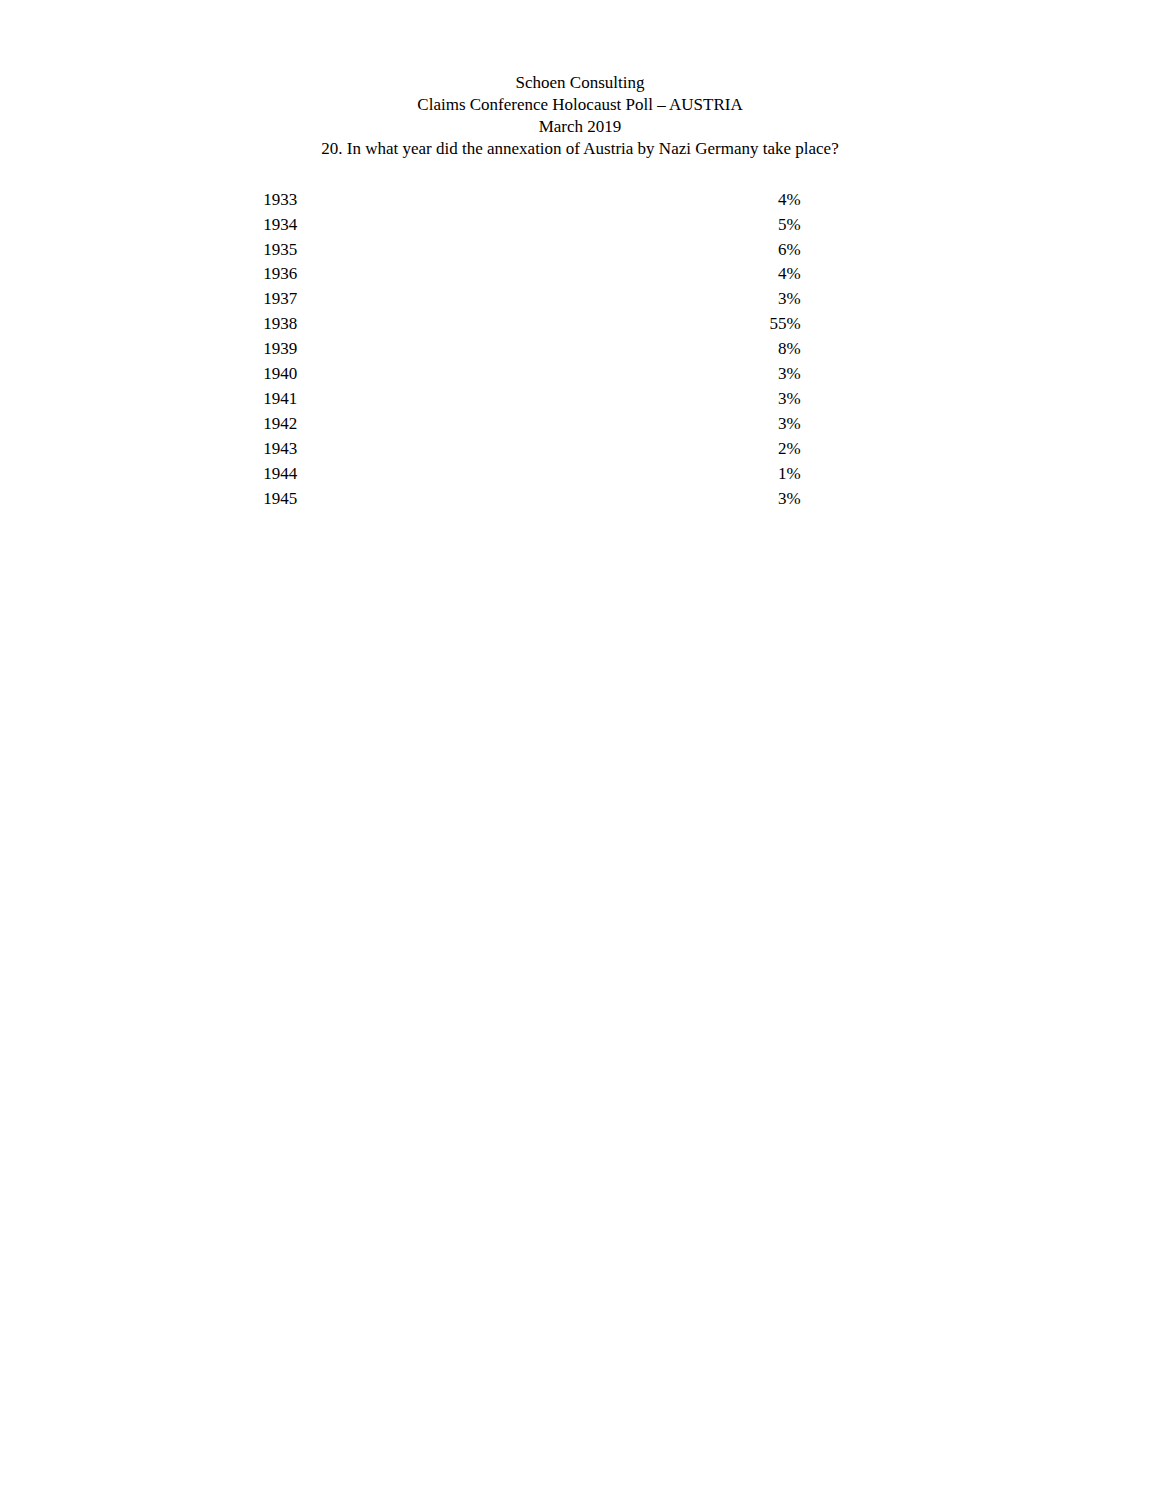Schoen Consulting
Claims Conference Holocaust Poll – AUSTRIA
March 2019
20. In what year did the annexation of Austria by Nazi Germany take place?
| 1933 | 4% |
| 1934 | 5% |
| 1935 | 6% |
| 1936 | 4% |
| 1937 | 3% |
| 1938 | 55% |
| 1939 | 8% |
| 1940 | 3% |
| 1941 | 3% |
| 1942 | 3% |
| 1943 | 2% |
| 1944 | 1% |
| 1945 | 3% |